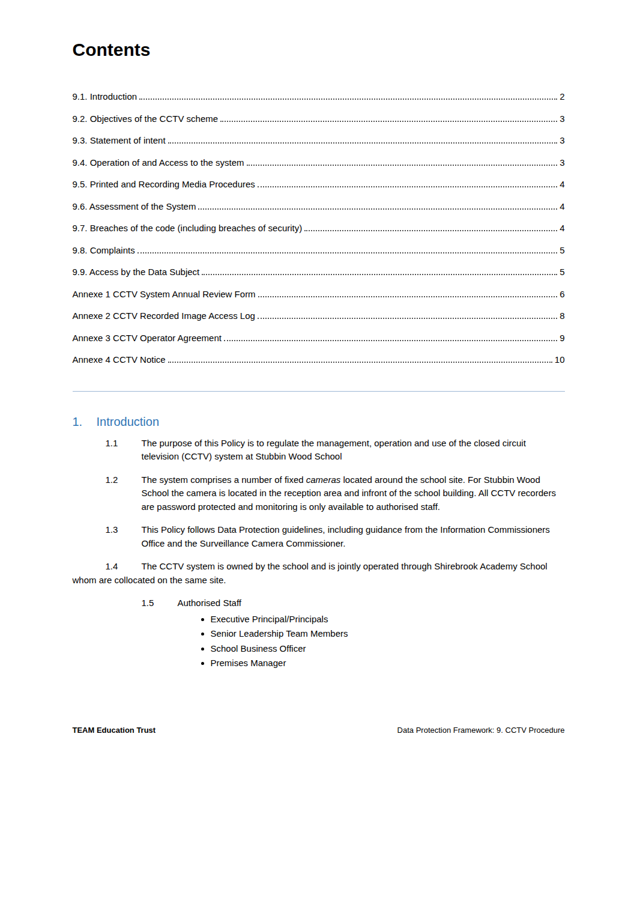Contents
9.1. Introduction 2
9.2. Objectives of the CCTV scheme 3
9.3. Statement of intent 3
9.4. Operation of and Access to the system 3
9.5. Printed and Recording Media Procedures 4
9.6. Assessment of the System 4
9.7. Breaches of the code (including breaches of security) 4
9.8. Complaints 5
9.9. Access by the Data Subject 5
Annexe 1 CCTV System Annual Review Form 6
Annexe 2 CCTV Recorded Image Access Log 8
Annexe 3 CCTV Operator Agreement 9
Annexe 4 CCTV Notice 10
1. Introduction
1.1 The purpose of this Policy is to regulate the management, operation and use of the closed circuit television (CCTV) system at Stubbin Wood School
1.2 The system comprises a number of fixed cameras located around the school site. For Stubbin Wood School the camera is located in the reception area and infront of the school building. All CCTV recorders are password protected and monitoring is only available to authorised staff.
1.3 This Policy follows Data Protection guidelines, including guidance from the Information Commissioners Office and the Surveillance Camera Commissioner.
1.4 The CCTV system is owned by the school and is jointly operated through Shirebrook Academy School whom are collocated on the same site.
1.5 Authorised Staff
Executive Principal/Principals
Senior Leadership Team Members
School Business Officer
Premises Manager
TEAM Education Trust Data Protection Framework: 9. CCTV Procedure